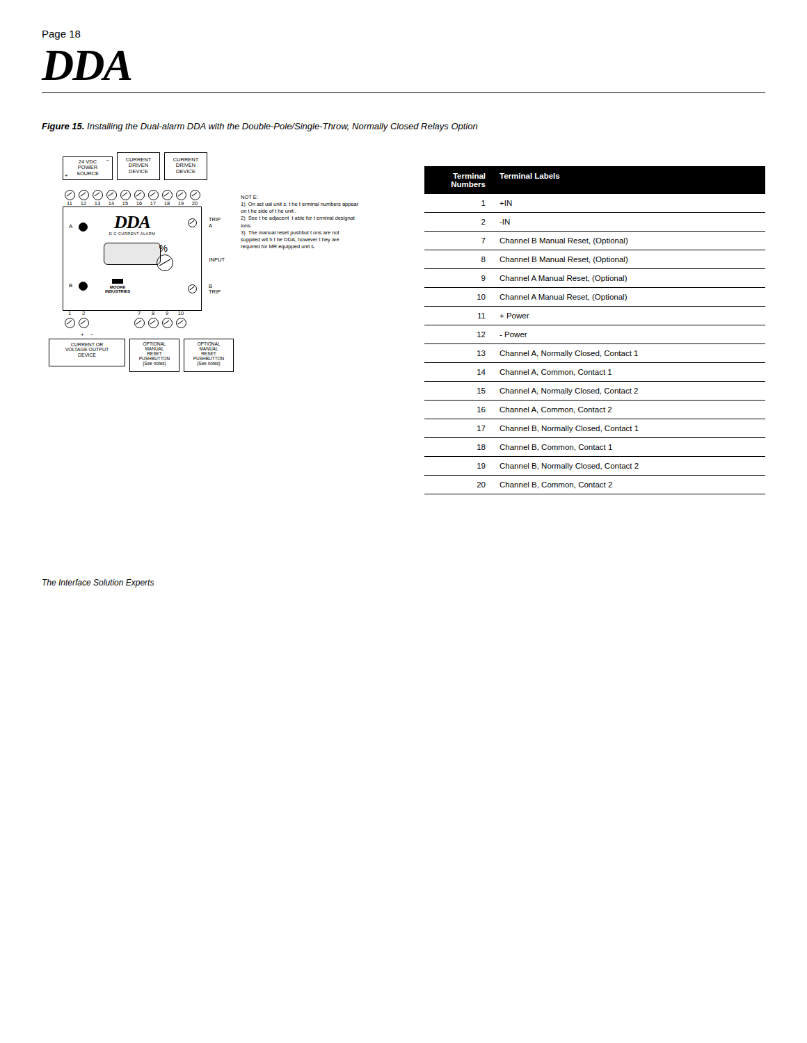Page 18
DDA
Figure 15. Installing the Dual-alarm DDA with the Double-Pole/Single-Throw, Normally Closed Relays Option
24 VDC
POWER
SOURCE + −
CURRENT
DRIVEN
DEVICE
CURRENT
DRIVEN
DEVICE
11
12
13
14
15
16
17
18
19
20
DDA
D C CURRENT ALARM
%
A
B
MOORE
INDUSTRIES
TRIP
A
B
TRIP
INPUT
1
2
7
8
9
10
+ − CURRENT OR
VOLTAGE OUTPUT
DEVICE
OPTIONAL
MANUAL
RESET
PUSHBUTTON
(See notes)
OPTIONAL
MANUAL
RESET
PUSHBUTTON
(See notes)
NOT E:
1) On act ual unit s, t he t erminal numbers appear on t he side of t he unit .
2) See t he adjacent t able for t erminal designat ions.
3) The manual reset pushbut t ons are not supplied wit h t he DDA, however t hey are required for MR equipped unit s.
| Terminal Numbers | Terminal Labels |
| --- | --- |
| 1 | +IN |
| 2 | -IN |
| 7 | Channel B Manual Reset, (Optional) |
| 8 | Channel B Manual Reset, (Optional) |
| 9 | Channel A Manual Reset, (Optional) |
| 10 | Channel A Manual Reset, (Optional) |
| 11 | + Power |
| 12 | - Power |
| 13 | Channel A, Normally Closed, Contact 1 |
| 14 | Channel A, Common, Contact 1 |
| 15 | Channel A, Normally Closed, Contact 2 |
| 16 | Channel A, Common, Contact 2 |
| 17 | Channel B, Normally Closed, Contact 1 |
| 18 | Channel B, Common, Contact 1 |
| 19 | Channel B, Normally Closed, Contact 2 |
| 20 | Channel B, Common, Contact 2 |
The Interface Solution Experts